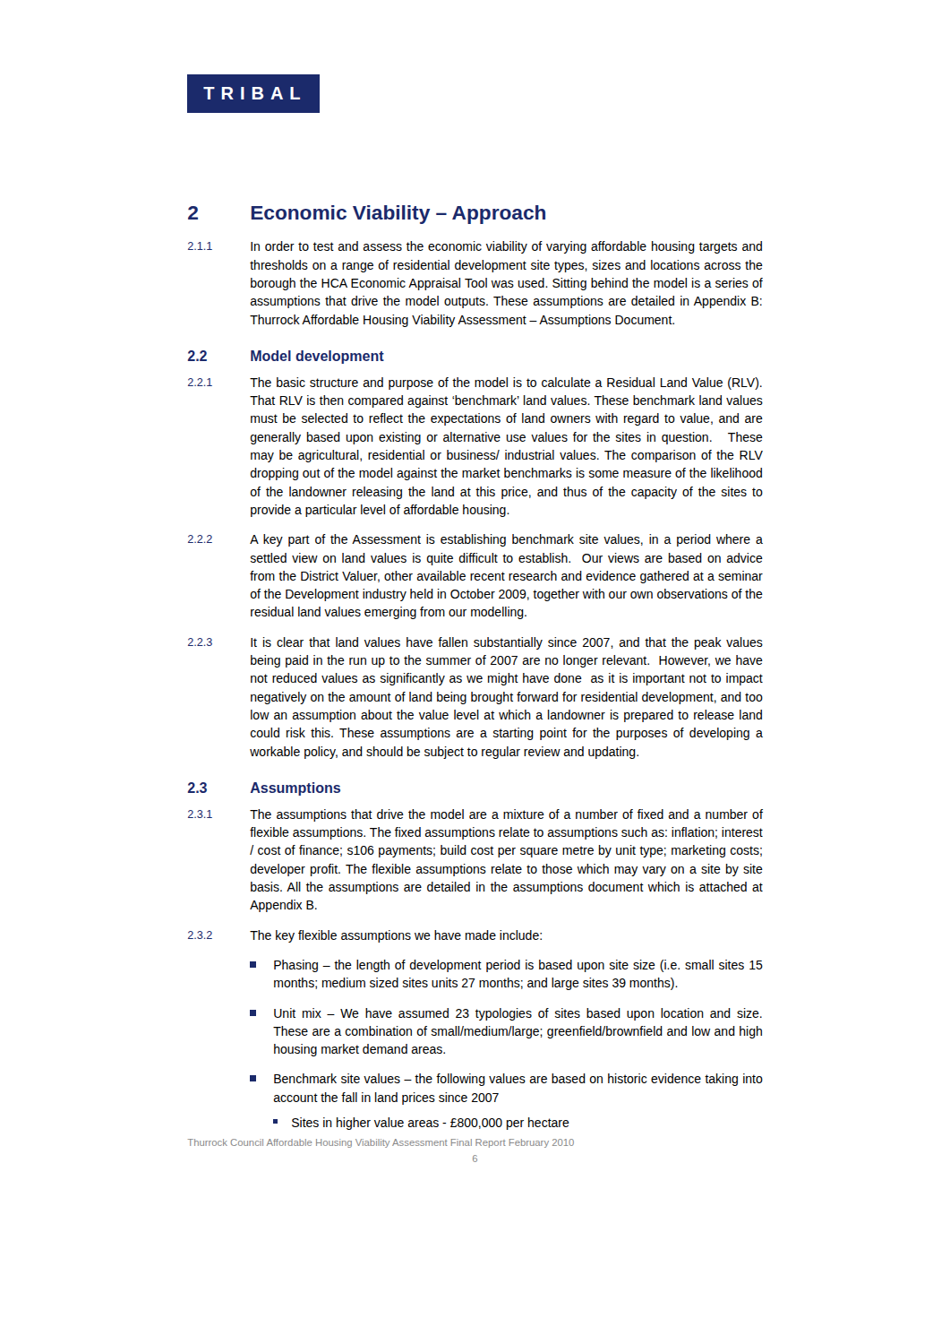TRIBAL
2 Economic Viability – Approach
2.1.1
In order to test and assess the economic viability of varying affordable housing targets and thresholds on a range of residential development site types, sizes and locations across the borough the HCA Economic Appraisal Tool was used. Sitting behind the model is a series of assumptions that drive the model outputs. These assumptions are detailed in Appendix B: Thurrock Affordable Housing Viability Assessment – Assumptions Document.
2.2 Model development
2.2.1
The basic structure and purpose of the model is to calculate a Residual Land Value (RLV). That RLV is then compared against ‘benchmark’ land values. These benchmark land values must be selected to reflect the expectations of land owners with regard to value, and are generally based upon existing or alternative use values for the sites in question. These may be agricultural, residential or business/ industrial values. The comparison of the RLV dropping out of the model against the market benchmarks is some measure of the likelihood of the landowner releasing the land at this price, and thus of the capacity of the sites to provide a particular level of affordable housing.
2.2.2
A key part of the Assessment is establishing benchmark site values, in a period where a settled view on land values is quite difficult to establish. Our views are based on advice from the District Valuer, other available recent research and evidence gathered at a seminar of the Development industry held in October 2009, together with our own observations of the residual land values emerging from our modelling.
2.2.3
It is clear that land values have fallen substantially since 2007, and that the peak values being paid in the run up to the summer of 2007 are no longer relevant. However, we have not reduced values as significantly as we might have done as it is important not to impact negatively on the amount of land being brought forward for residential development, and too low an assumption about the value level at which a landowner is prepared to release land could risk this. These assumptions are a starting point for the purposes of developing a workable policy, and should be subject to regular review and updating.
2.3 Assumptions
2.3.1
The assumptions that drive the model are a mixture of a number of fixed and a number of flexible assumptions. The fixed assumptions relate to assumptions such as: inflation; interest / cost of finance; s106 payments; build cost per square metre by unit type; marketing costs; developer profit. The flexible assumptions relate to those which may vary on a site by site basis. All the assumptions are detailed in the assumptions document which is attached at Appendix B.
2.3.2
The key flexible assumptions we have made include:
Phasing – the length of development period is based upon site size (i.e. small sites 15 months; medium sized sites units 27 months; and large sites 39 months).
Unit mix – We have assumed 23 typologies of sites based upon location and size. These are a combination of small/medium/large; greenfield/brownfield and low and high housing market demand areas.
Benchmark site values – the following values are based on historic evidence taking into account the fall in land prices since 2007
Sites in higher value areas - £800,000 per hectare
Thurrock Council Affordable Housing Viability Assessment Final Report February 2010
6